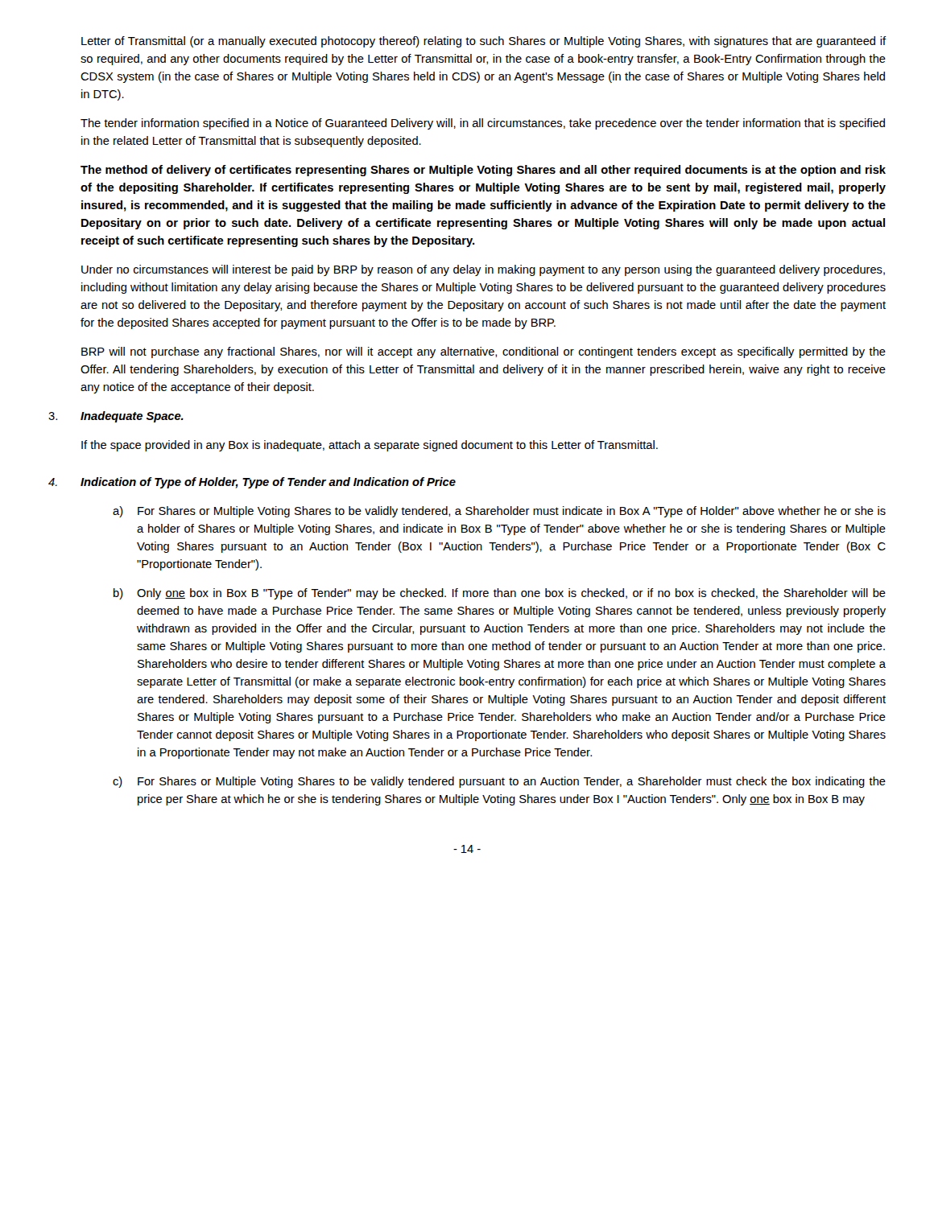Letter of Transmittal (or a manually executed photocopy thereof) relating to such Shares or Multiple Voting Shares, with signatures that are guaranteed if so required, and any other documents required by the Letter of Transmittal or, in the case of a book-entry transfer, a Book-Entry Confirmation through the CDSX system (in the case of Shares or Multiple Voting Shares held in CDS) or an Agent's Message (in the case of Shares or Multiple Voting Shares held in DTC).
The tender information specified in a Notice of Guaranteed Delivery will, in all circumstances, take precedence over the tender information that is specified in the related Letter of Transmittal that is subsequently deposited.
The method of delivery of certificates representing Shares or Multiple Voting Shares and all other required documents is at the option and risk of the depositing Shareholder. If certificates representing Shares or Multiple Voting Shares are to be sent by mail, registered mail, properly insured, is recommended, and it is suggested that the mailing be made sufficiently in advance of the Expiration Date to permit delivery to the Depositary on or prior to such date. Delivery of a certificate representing Shares or Multiple Voting Shares will only be made upon actual receipt of such certificate representing such shares by the Depositary.
Under no circumstances will interest be paid by BRP by reason of any delay in making payment to any person using the guaranteed delivery procedures, including without limitation any delay arising because the Shares or Multiple Voting Shares to be delivered pursuant to the guaranteed delivery procedures are not so delivered to the Depositary, and therefore payment by the Depositary on account of such Shares is not made until after the date the payment for the deposited Shares accepted for payment pursuant to the Offer is to be made by BRP.
BRP will not purchase any fractional Shares, nor will it accept any alternative, conditional or contingent tenders except as specifically permitted by the Offer. All tendering Shareholders, by execution of this Letter of Transmittal and delivery of it in the manner prescribed herein, waive any right to receive any notice of the acceptance of their deposit.
3.
Inadequate Space.
If the space provided in any Box is inadequate, attach a separate signed document to this Letter of Transmittal.
4.
Indication of Type of Holder, Type of Tender and Indication of Price
a)
For Shares or Multiple Voting Shares to be validly tendered, a Shareholder must indicate in Box A "Type of Holder" above whether he or she is a holder of Shares or Multiple Voting Shares, and indicate in Box B "Type of Tender" above whether he or she is tendering Shares or Multiple Voting Shares pursuant to an Auction Tender (Box I "Auction Tenders"), a Purchase Price Tender or a Proportionate Tender (Box C "Proportionate Tender").
b)
Only one box in Box B "Type of Tender" may be checked. If more than one box is checked, or if no box is checked, the Shareholder will be deemed to have made a Purchase Price Tender. The same Shares or Multiple Voting Shares cannot be tendered, unless previously properly withdrawn as provided in the Offer and the Circular, pursuant to Auction Tenders at more than one price. Shareholders may not include the same Shares or Multiple Voting Shares pursuant to more than one method of tender or pursuant to an Auction Tender at more than one price. Shareholders who desire to tender different Shares or Multiple Voting Shares at more than one price under an Auction Tender must complete a separate Letter of Transmittal (or make a separate electronic book-entry confirmation) for each price at which Shares or Multiple Voting Shares are tendered. Shareholders may deposit some of their Shares or Multiple Voting Shares pursuant to an Auction Tender and deposit different Shares or Multiple Voting Shares pursuant to a Purchase Price Tender. Shareholders who make an Auction Tender and/or a Purchase Price Tender cannot deposit Shares or Multiple Voting Shares in a Proportionate Tender. Shareholders who deposit Shares or Multiple Voting Shares in a Proportionate Tender may not make an Auction Tender or a Purchase Price Tender.
c)
For Shares or Multiple Voting Shares to be validly tendered pursuant to an Auction Tender, a Shareholder must check the box indicating the price per Share at which he or she is tendering Shares or Multiple Voting Shares under Box I "Auction Tenders". Only one box in Box B may
- 14 -